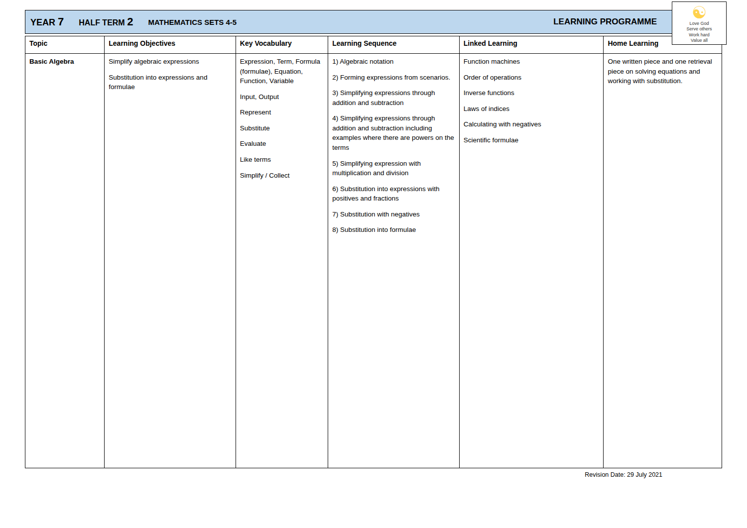YEAR 7 HALF TERM 2 MATHEMATICS SETS 4-5 LEARNING PROGRAMME
☯
Love God
Serve others
Work hard
Value all
| Topic | Learning Objectives | Key Vocabulary | Learning Sequence | Linked Learning | Home Learning |
| --- | --- | --- | --- | --- | --- |
| Basic Algebra | Simplify algebraic expressions Substitution into expressions and formulae | Expression, Term, Formula (formulae), Equation, Function, Variable Input, Output Represent Substitute Evaluate Like terms Simplify / Collect | 1) Algebraic notation 2) Forming expressions from scenarios. 3) Simplifying expressions through addition and subtraction 4) Simplifying expressions through addition and subtraction including examples where there are powers on the terms 5) Simplifying expression with multiplication and division 6) Substitution into expressions with positives and fractions 7) Substitution with negatives 8) Substitution into formulae | Function machines Order of operations Inverse functions Laws of indices Calculating with negatives Scientific formulae | One written piece and one retrieval piece on solving equations and working with substitution. |
Revision Date: 29 July 2021